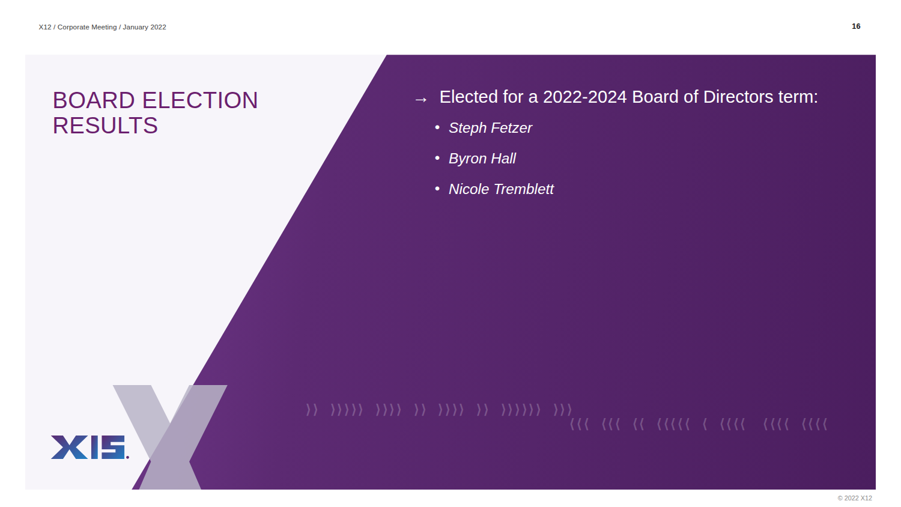X12 / Corporate Meeting / January 2022
16
BOARD ELECTION RESULTS
→ Elected for a 2022-2024 Board of Directors term:
Steph Fetzer
Byron Hall
Nicole Tremblett
⟩⟩ ⟩⟩⟩⟩⟩ ⟩⟩⟩⟩ ⟩⟩ ⟩⟩⟩⟩ ⟩⟩ ⟩⟩⟩⟩⟩⟩ ⟩⟩⟩
⟨⟨⟨ ⟨⟨⟨ ⟨⟨ ⟨⟨⟨⟨⟨ ⟨ ⟨⟨⟨⟨ ⟨⟨⟨⟨ ⟨⟨⟨⟨
© 2022 X12